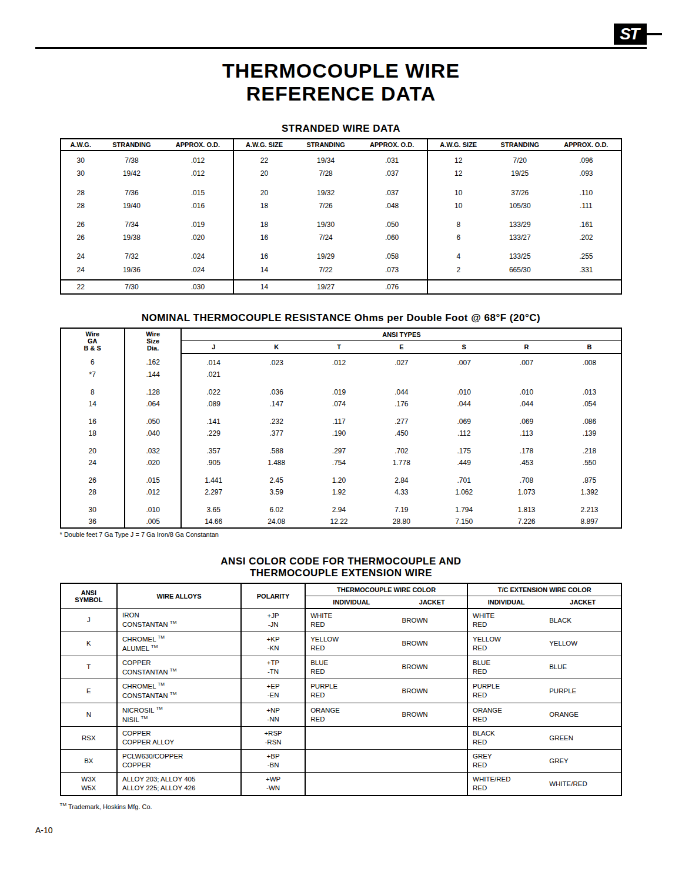ST
THERMOCOUPLE WIRE
REFERENCE DATA
STRANDED WIRE DATA
| A.W.G. | STRANDING | APPROX. O.D. | A.W.G. SIZE | STRANDING | APPROX. O.D. | A.W.G. SIZE | STRANDING | APPROX. O.D. |
| --- | --- | --- | --- | --- | --- | --- | --- | --- |
| 30 | 7/38 | .012 | 22 | 19/34 | .031 | 12 | 7/20 | .096 |
| 30 | 19/42 | .012 | 20 | 7/28 | .037 | 12 | 19/25 | .093 |
| 28 | 7/36 | .015 | 20 | 19/32 | .037 | 10 | 37/26 | .110 |
| 28 | 19/40 | .016 | 18 | 7/26 | .048 | 10 | 105/30 | .111 |
| 26 | 7/34 | .019 | 18 | 19/30 | .050 | 8 | 133/29 | .161 |
| 26 | 19/38 | .020 | 16 | 7/24 | .060 | 6 | 133/27 | .202 |
| 24 | 7/32 | .024 | 16 | 19/29 | .058 | 4 | 133/25 | .255 |
| 24 | 19/36 | .024 | 14 | 7/22 | .073 | 2 | 665/30 | .331 |
| 22 | 7/30 | .030 | 14 | 19/27 | .076 | | | |
NOMINAL THERMOCOUPLE RESISTANCE Ohms per Double Foot @ 68°F (20°C)
| Wire GA B & S | Wire Size Dia. | ANSI TYPES |
| --- | --- | --- |
| J | K | T | E | S | R | B |
| 6 | .162 | .014 | .023 | .012 | .027 | .007 | .007 | .008 |
| *7 | .144 | .021 | | | | | | |
| 8 | .128 | .022 | .036 | .019 | .044 | .010 | .010 | .013 |
| 14 | .064 | .089 | .147 | .074 | .176 | .044 | .044 | .054 |
| 16 | .050 | .141 | .232 | .117 | .277 | .069 | .069 | .086 |
| 18 | .040 | .229 | .377 | .190 | .450 | .112 | .113 | .139 |
| 20 | .032 | .357 | .588 | .297 | .702 | .175 | .178 | .218 |
| 24 | .020 | .905 | 1.488 | .754 | 1.778 | .449 | .453 | .550 |
| 26 | .015 | 1.441 | 2.45 | 1.20 | 2.84 | .701 | .708 | .875 |
| 28 | .012 | 2.297 | 3.59 | 1.92 | 4.33 | 1.062 | 1.073 | 1.392 |
| 30 | .010 | 3.65 | 6.02 | 2.94 | 7.19 | 1.794 | 1.813 | 2.213 |
| 36 | .005 | 14.66 | 24.08 | 12.22 | 28.80 | 7.150 | 7.226 | 8.897 |
* Double feet 7 Ga Type J = 7 Ga Iron/8 Ga Constantan
ANSI COLOR CODE FOR THERMOCOUPLE AND
THERMOCOUPLE EXTENSION WIRE
| ANSI SYMBOL | WIRE ALLOYS | POLARITY | THERMOCOUPLE WIRE COLOR | T/C EXTENSION WIRE COLOR |
| --- | --- | --- | --- | --- |
| INDIVIDUAL | JACKET | INDIVIDUAL | JACKET |
| J | IRON CONSTANTAN TM | +JP -JN | WHITE RED | BROWN | WHITE RED | BLACK |
| K | CHROMEL TM ALUMEL TM | +KP -KN | YELLOW RED | BROWN | YELLOW RED | YELLOW |
| T | COPPER CONSTANTAN TM | +TP -TN | BLUE RED | BROWN | BLUE RED | BLUE |
| E | CHROMEL TM CONSTANTAN TM | +EP -EN | PURPLE RED | BROWN | PURPLE RED | PURPLE |
| N | NICROSIL TM NISIL TM | +NP -NN | ORANGE RED | BROWN | ORANGE RED | ORANGE |
| RSX | COPPER COPPER ALLOY | +RSP -RSN | | | BLACK RED | GREEN |
| BX | PCLW630/COPPER COPPER | +BP -BN | | | GREY RED | GREY |
| W3X W5X | ALLOY 203; ALLOY 405 ALLOY 225; ALLOY 426 | +WP -WN | | | WHITE/RED RED | WHITE/RED |
TM Trademark, Hoskins Mfg. Co.
A-10